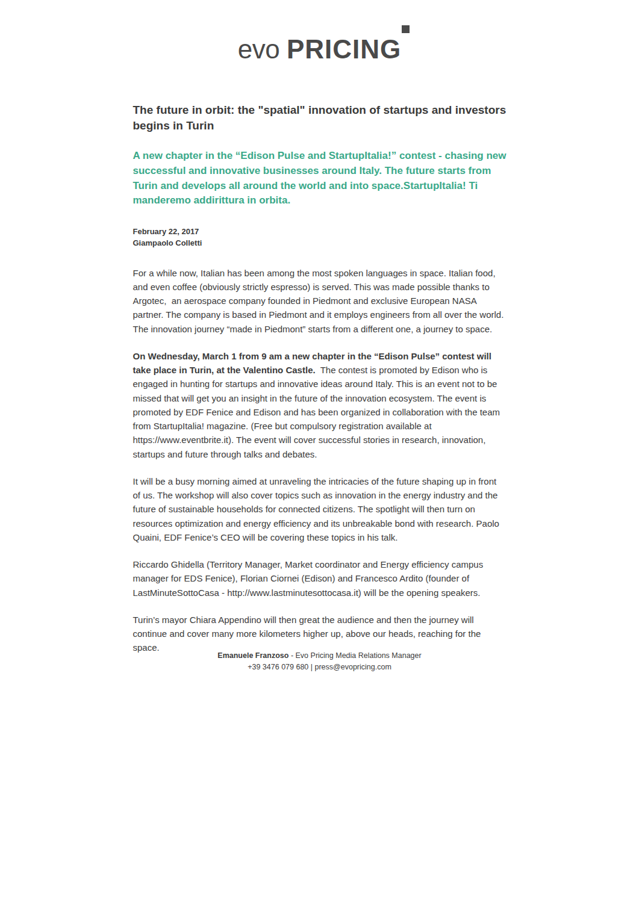evo PRICING
The future in orbit: the "spatial" innovation of startups and investors begins in Turin
A new chapter in the “Edison Pulse and StartupItalia!” contest - chasing new successful and innovative businesses around Italy. The future starts from Turin and develops all around the world and into space.StartupItalia! Ti manderemo addirittura in orbita.
February 22, 2017
Giampaolo Colletti
For a while now, Italian has been among the most spoken languages in space. Italian food, and even coffee (obviously strictly espresso) is served. This was made possible thanks to Argotec, an aerospace company founded in Piedmont and exclusive European NASA partner. The company is based in Piedmont and it employs engineers from all over the world. The innovation journey “made in Piedmont” starts from a different one, a journey to space.
On Wednesday, March 1 from 9 am a new chapter in the “Edison Pulse” contest will take place in Turin, at the Valentino Castle. The contest is promoted by Edison who is engaged in hunting for startups and innovative ideas around Italy. This is an event not to be missed that will get you an insight in the future of the innovation ecosystem. The event is promoted by EDF Fenice and Edison and has been organized in collaboration with the team from StartupItalia! magazine. (Free but compulsory registration available at https://www.eventbrite.it). The event will cover successful stories in research, innovation, startups and future through talks and debates.
It will be a busy morning aimed at unraveling the intricacies of the future shaping up in front of us. The workshop will also cover topics such as innovation in the energy industry and the future of sustainable households for connected citizens. The spotlight will then turn on resources optimization and energy efficiency and its unbreakable bond with research. Paolo Quaini, EDF Fenice’s CEO will be covering these topics in his talk.
Riccardo Ghidella (Territory Manager, Market coordinator and Energy efficiency campus manager for EDS Fenice), Florian Ciornei (Edison) and Francesco Ardito (founder of LastMinuteSottoCasa - http://www.lastminutesottocasa.it) will be the opening speakers.
Turin’s mayor Chiara Appendino will then great the audience and then the journey will continue and cover many more kilometers higher up, above our heads, reaching for the space.
Emanuele Franzoso - Evo Pricing Media Relations Manager
+39 3476 079 680 | press@evopricing.com